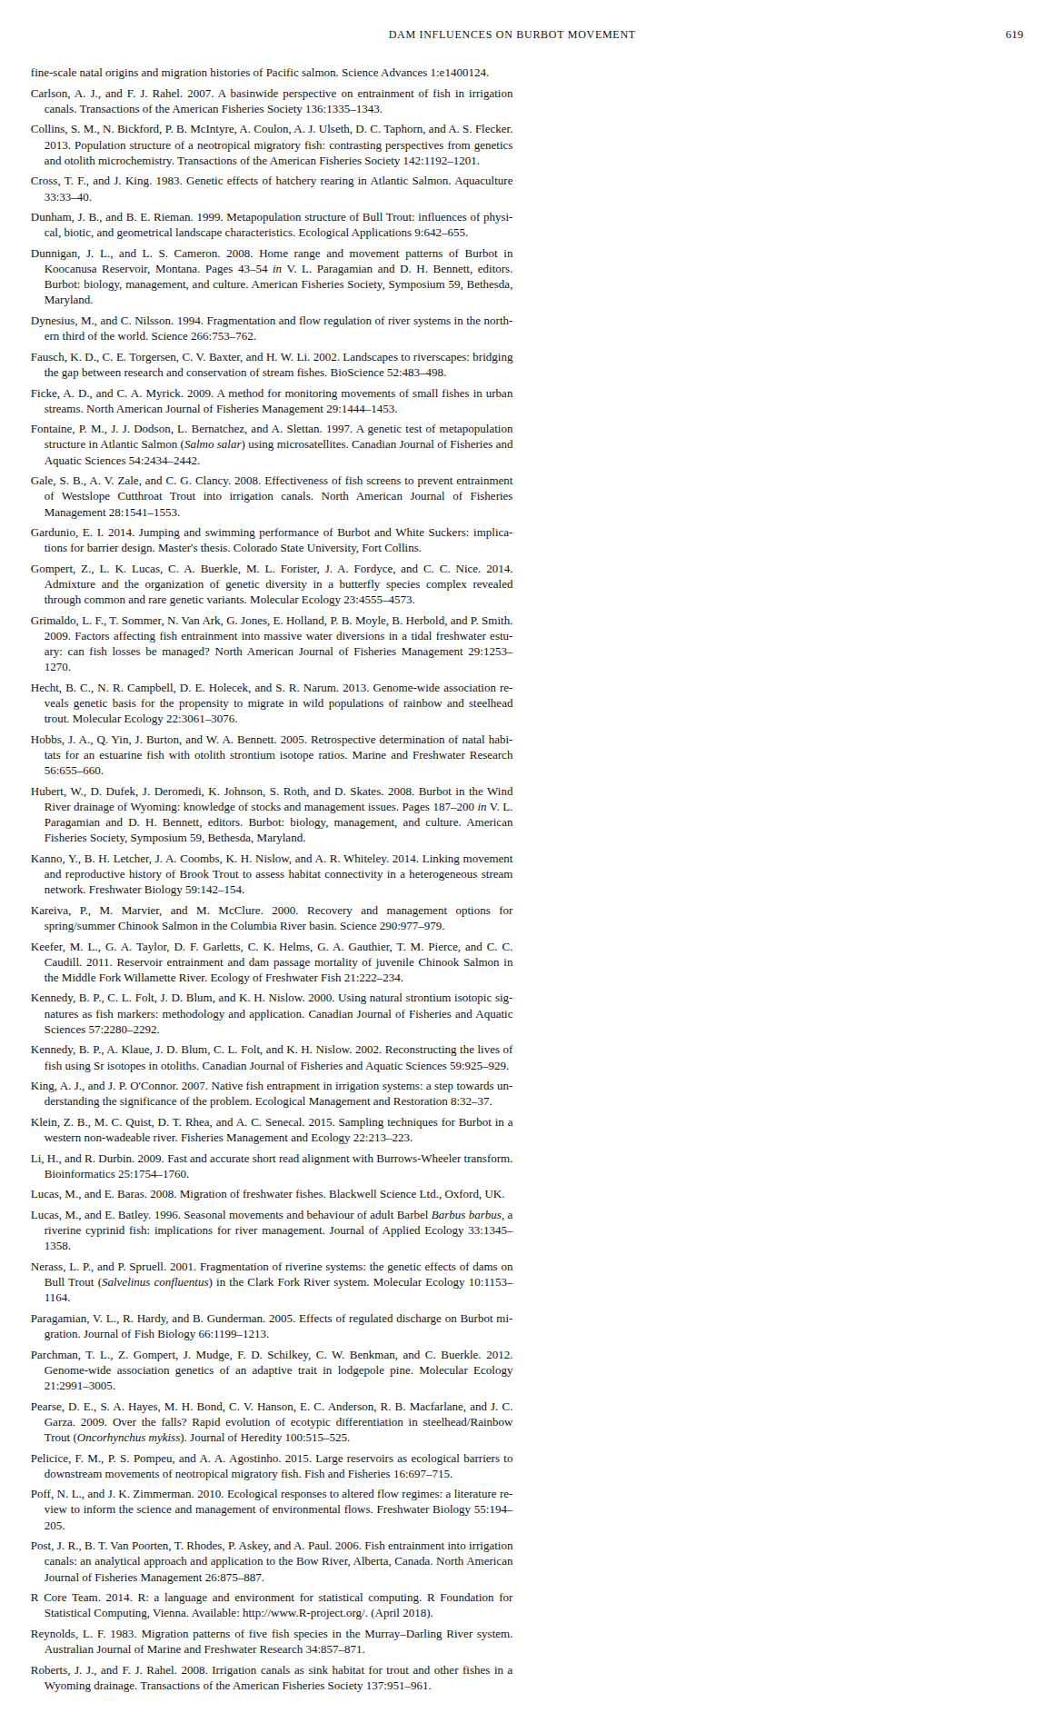Dam Influences on Burbot Movement
619
fine-scale natal origins and migration histories of Pacific salmon. Science Advances 1:e1400124.
Carlson, A. J., and F. J. Rahel. 2007. A basinwide perspective on entrainment of fish in irrigation canals. Transactions of the American Fisheries Society 136:1335–1343.
Collins, S. M., N. Bickford, P. B. McIntyre, A. Coulon, A. J. Ulseth, D. C. Taphorn, and A. S. Flecker. 2013. Population structure of a neotropical migratory fish: contrasting perspectives from genetics and otolith microchemistry. Transactions of the American Fisheries Society 142:1192–1201.
Cross, T. F., and J. King. 1983. Genetic effects of hatchery rearing in Atlantic Salmon. Aquaculture 33:33–40.
Dunham, J. B., and B. E. Rieman. 1999. Metapopulation structure of Bull Trout: influences of physical, biotic, and geometrical landscape characteristics. Ecological Applications 9:642–655.
Dunnigan, J. L., and L. S. Cameron. 2008. Home range and movement patterns of Burbot in Koocanusa Reservoir, Montana. Pages 43–54 in V. L. Paragamian and D. H. Bennett, editors. Burbot: biology, management, and culture. American Fisheries Society, Symposium 59, Bethesda, Maryland.
Dynesius, M., and C. Nilsson. 1994. Fragmentation and flow regulation of river systems in the northern third of the world. Science 266:753–762.
Fausch, K. D., C. E. Torgersen, C. V. Baxter, and H. W. Li. 2002. Landscapes to riverscapes: bridging the gap between research and conservation of stream fishes. BioScience 52:483–498.
Ficke, A. D., and C. A. Myrick. 2009. A method for monitoring movements of small fishes in urban streams. North American Journal of Fisheries Management 29:1444–1453.
Fontaine, P. M., J. J. Dodson, L. Bernatchez, and A. Slettan. 1997. A genetic test of metapopulation structure in Atlantic Salmon (Salmo salar) using microsatellites. Canadian Journal of Fisheries and Aquatic Sciences 54:2434–2442.
Gale, S. B., A. V. Zale, and C. G. Clancy. 2008. Effectiveness of fish screens to prevent entrainment of Westslope Cutthroat Trout into irrigation canals. North American Journal of Fisheries Management 28:1541–1553.
Gardunio, E. I. 2014. Jumping and swimming performance of Burbot and White Suckers: implications for barrier design. Master's thesis. Colorado State University, Fort Collins.
Gompert, Z., L. K. Lucas, C. A. Buerkle, M. L. Forister, J. A. Fordyce, and C. C. Nice. 2014. Admixture and the organization of genetic diversity in a butterfly species complex revealed through common and rare genetic variants. Molecular Ecology 23:4555–4573.
Grimaldo, L. F., T. Sommer, N. Van Ark, G. Jones, E. Holland, P. B. Moyle, B. Herbold, and P. Smith. 2009. Factors affecting fish entrainment into massive water diversions in a tidal freshwater estuary: can fish losses be managed? North American Journal of Fisheries Management 29:1253–1270.
Hecht, B. C., N. R. Campbell, D. E. Holecek, and S. R. Narum. 2013. Genome-wide association reveals genetic basis for the propensity to migrate in wild populations of rainbow and steelhead trout. Molecular Ecology 22:3061–3076.
Hobbs, J. A., Q. Yin, J. Burton, and W. A. Bennett. 2005. Retrospective determination of natal habitats for an estuarine fish with otolith strontium isotope ratios. Marine and Freshwater Research 56:655–660.
Hubert, W., D. Dufek, J. Deromedi, K. Johnson, S. Roth, and D. Skates. 2008. Burbot in the Wind River drainage of Wyoming: knowledge of stocks and management issues. Pages 187–200 in V. L. Paragamian and D. H. Bennett, editors. Burbot: biology, management, and culture. American Fisheries Society, Symposium 59, Bethesda, Maryland.
Kanno, Y., B. H. Letcher, J. A. Coombs, K. H. Nislow, and A. R. Whiteley. 2014. Linking movement and reproductive history of Brook Trout to assess habitat connectivity in a heterogeneous stream network. Freshwater Biology 59:142–154.
Kareiva, P., M. Marvier, and M. McClure. 2000. Recovery and management options for spring/summer Chinook Salmon in the Columbia River basin. Science 290:977–979.
Keefer, M. L., G. A. Taylor, D. F. Garletts, C. K. Helms, G. A. Gauthier, T. M. Pierce, and C. C. Caudill. 2011. Reservoir entrainment and dam passage mortality of juvenile Chinook Salmon in the Middle Fork Willamette River. Ecology of Freshwater Fish 21:222–234.
Kennedy, B. P., C. L. Folt, J. D. Blum, and K. H. Nislow. 2000. Using natural strontium isotopic signatures as fish markers: methodology and application. Canadian Journal of Fisheries and Aquatic Sciences 57:2280–2292.
Kennedy, B. P., A. Klaue, J. D. Blum, C. L. Folt, and K. H. Nislow. 2002. Reconstructing the lives of fish using Sr isotopes in otoliths. Canadian Journal of Fisheries and Aquatic Sciences 59:925–929.
King, A. J., and J. P. O'Connor. 2007. Native fish entrapment in irrigation systems: a step towards understanding the significance of the problem. Ecological Management and Restoration 8:32–37.
Klein, Z. B., M. C. Quist, D. T. Rhea, and A. C. Senecal. 2015. Sampling techniques for Burbot in a western non-wadeable river. Fisheries Management and Ecology 22:213–223.
Li, H., and R. Durbin. 2009. Fast and accurate short read alignment with Burrows-Wheeler transform. Bioinformatics 25:1754–1760.
Lucas, M., and E. Baras. 2008. Migration of freshwater fishes. Blackwell Science Ltd., Oxford, UK.
Lucas, M., and E. Batley. 1996. Seasonal movements and behaviour of adult Barbel Barbus barbus, a riverine cyprinid fish: implications for river management. Journal of Applied Ecology 33:1345–1358.
Nerass, L. P., and P. Spruell. 2001. Fragmentation of riverine systems: the genetic effects of dams on Bull Trout (Salvelinus confluentus) in the Clark Fork River system. Molecular Ecology 10:1153–1164.
Paragamian, V. L., R. Hardy, and B. Gunderman. 2005. Effects of regulated discharge on Burbot migration. Journal of Fish Biology 66:1199–1213.
Parchman, T. L., Z. Gompert, J. Mudge, F. D. Schilkey, C. W. Benkman, and C. Buerkle. 2012. Genome-wide association genetics of an adaptive trait in lodgepole pine. Molecular Ecology 21:2991–3005.
Pearse, D. E., S. A. Hayes, M. H. Bond, C. V. Hanson, E. C. Anderson, R. B. Macfarlane, and J. C. Garza. 2009. Over the falls? Rapid evolution of ecotypic differentiation in steelhead/Rainbow Trout (Oncorhynchus mykiss). Journal of Heredity 100:515–525.
Pelicice, F. M., P. S. Pompeu, and A. A. Agostinho. 2015. Large reservoirs as ecological barriers to downstream movements of neotropical migratory fish. Fish and Fisheries 16:697–715.
Poff, N. L., and J. K. Zimmerman. 2010. Ecological responses to altered flow regimes: a literature review to inform the science and management of environmental flows. Freshwater Biology 55:194–205.
Post, J. R., B. T. Van Poorten, T. Rhodes, P. Askey, and A. Paul. 2006. Fish entrainment into irrigation canals: an analytical approach and application to the Bow River, Alberta, Canada. North American Journal of Fisheries Management 26:875–887.
R Core Team. 2014. R: a language and environment for statistical computing. R Foundation for Statistical Computing, Vienna. Available: http://www.R-project.org/. (April 2018).
Reynolds, L. F. 1983. Migration patterns of five fish species in the Murray–Darling River system. Australian Journal of Marine and Freshwater Research 34:857–871.
Roberts, J. J., and F. J. Rahel. 2008. Irrigation canals as sink habitat for trout and other fishes in a Wyoming drainage. Transactions of the American Fisheries Society 137:951–961.